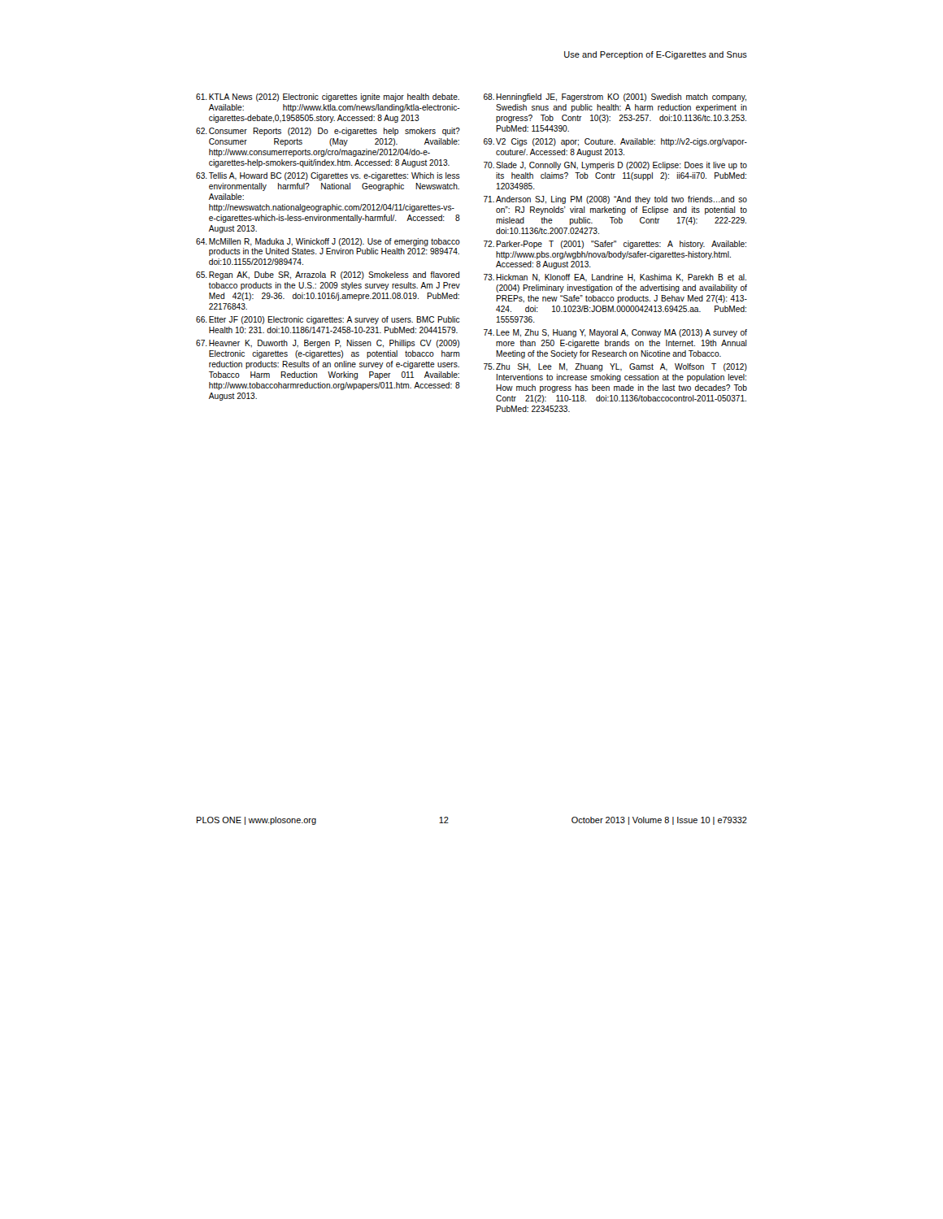Use and Perception of E-Cigarettes and Snus
61. KTLA News (2012) Electronic cigarettes ignite major health debate. Available: http://www.ktla.com/news/landing/ktla-electronic-cigarettes-debate,0,1958505.story. Accessed: 8 Aug 2013
62. Consumer Reports (2012) Do e-cigarettes help smokers quit? Consumer Reports (May 2012). Available: http://www.consumerreports.org/cro/magazine/2012/04/do-e-cigarettes-help-smokers-quit/index.htm. Accessed: 8 August 2013.
63. Tellis A, Howard BC (2012) Cigarettes vs. e-cigarettes: Which is less environmentally harmful? National Geographic Newswatch. Available: http://newswatch.nationalgeographic.com/2012/04/11/cigarettes-vs-e-cigarettes-which-is-less-environmentally-harmful/. Accessed: 8 August 2013.
64. McMillen R, Maduka J, Winickoff J (2012). Use of emerging tobacco products in the United States. J Environ Public Health 2012: 989474. doi:10.1155/2012/989474.
65. Regan AK, Dube SR, Arrazola R (2012) Smokeless and flavored tobacco products in the U.S.: 2009 styles survey results. Am J Prev Med 42(1): 29-36. doi:10.1016/j.amepre.2011.08.019. PubMed: 22176843.
66. Etter JF (2010) Electronic cigarettes: A survey of users. BMC Public Health 10: 231. doi:10.1186/1471-2458-10-231. PubMed: 20441579.
67. Heavner K, Duworth J, Bergen P, Nissen C, Phillips CV (2009) Electronic cigarettes (e-cigarettes) as potential tobacco harm reduction products: Results of an online survey of e-cigarette users. Tobacco Harm Reduction Working Paper 011 Available: http://www.tobaccoharmreduction.org/wpapers/011.htm. Accessed: 8 August 2013.
68. Henningfield JE, Fagerstrom KO (2001) Swedish match company, Swedish snus and public health: A harm reduction experiment in progress? Tob Contr 10(3): 253-257. doi:10.1136/tc.10.3.253. PubMed: 11544390.
69. V2 Cigs (2012) apor; Couture. Available: http://v2-cigs.org/vapor-couture/. Accessed: 8 August 2013.
70. Slade J, Connolly GN, Lymperis D (2002) Eclipse: Does it live up to its health claims? Tob Contr 11(suppl 2): ii64-ii70. PubMed: 12034985.
71. Anderson SJ, Ling PM (2008) “And they told two friends…and so on”: RJ Reynolds’ viral marketing of Eclipse and its potential to mislead the public. Tob Contr 17(4): 222-229. doi:10.1136/tc.2007.024273.
72. Parker-Pope T (2001) "Safer" cigarettes: A history. Available: http://www.pbs.org/wgbh/nova/body/safer-cigarettes-history.html. Accessed: 8 August 2013.
73. Hickman N, Klonoff EA, Landrine H, Kashima K, Parekh B et al. (2004) Preliminary investigation of the advertising and availability of PREPs, the new “Safe” tobacco products. J Behav Med 27(4): 413-424. doi: 10.1023/B:JOBM.0000042413.69425.aa. PubMed: 15559736.
74. Lee M, Zhu S, Huang Y, Mayoral A, Conway MA (2013) A survey of more than 250 E-cigarette brands on the Internet. 19th Annual Meeting of the Society for Research on Nicotine and Tobacco.
75. Zhu SH, Lee M, Zhuang YL, Gamst A, Wolfson T (2012) Interventions to increase smoking cessation at the population level: How much progress has been made in the last two decades? Tob Contr 21(2): 110-118. doi:10.1136/tobaccocontrol-2011-050371. PubMed: 22345233.
PLOS ONE | www.plosone.org
12
October 2013 | Volume 8 | Issue 10 | e79332